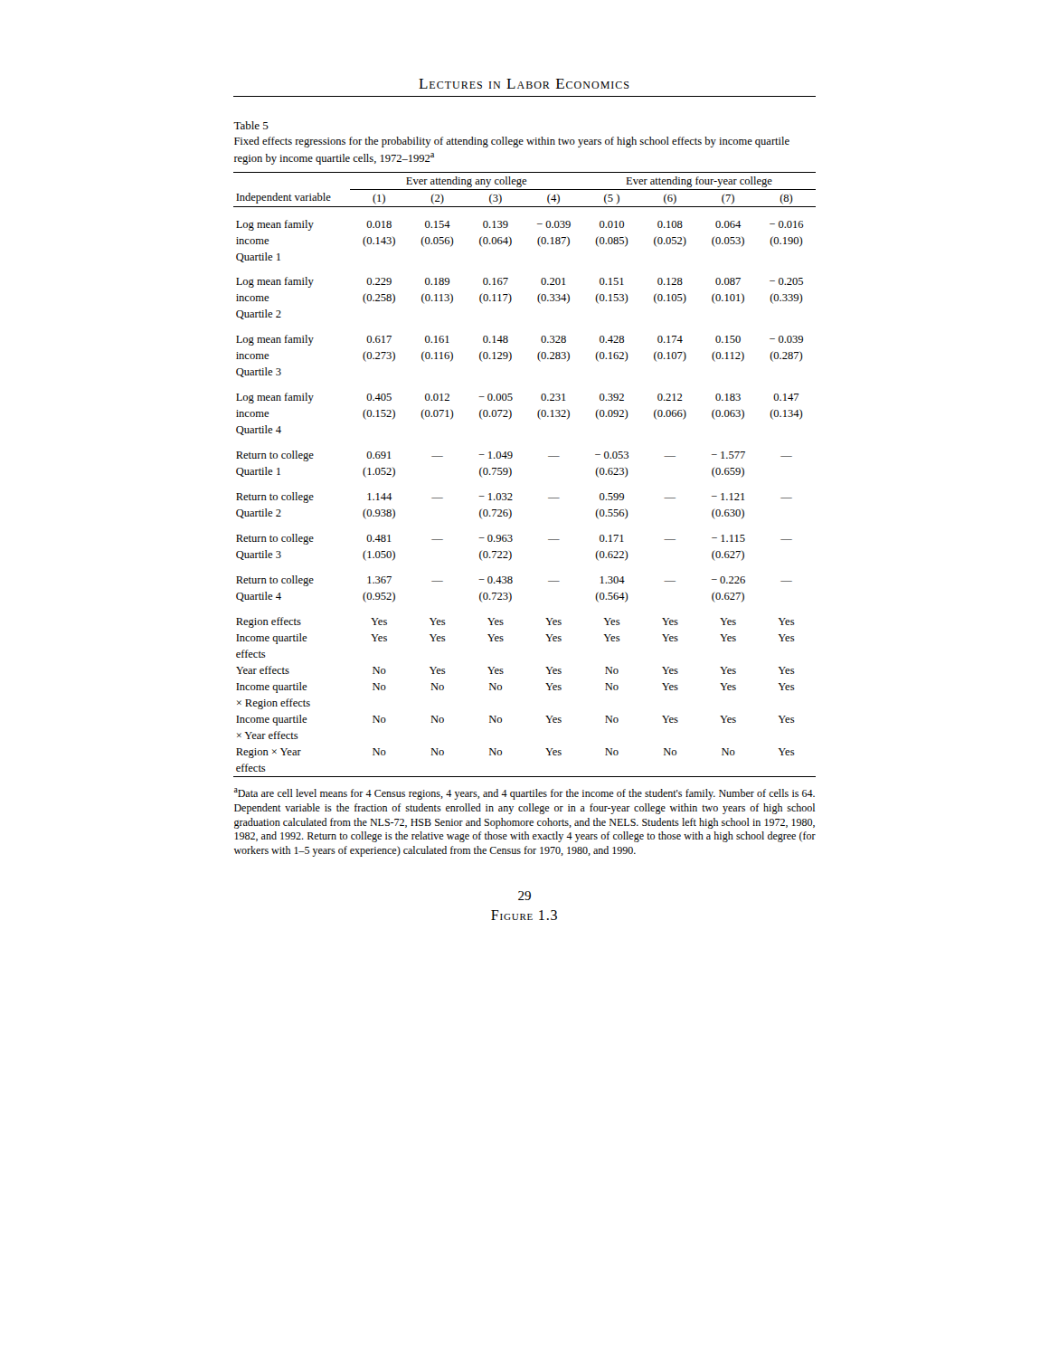Lectures in Labor Economics
Table 5
Fixed effects regressions for the probability of attending college within two years of high school effects by income quartile region by income quartile cells, 1972–1992a
| | Ever attending any college | Ever attending four-year college |
| --- | --- | --- |
| Independent variable | (1) | (2) | (3) | (4) | (5 ) | (6) | (7) | (8) |
| Log mean family | 0.018 | 0.154 | 0.139 | − 0.039 | 0.010 | 0.108 | 0.064 | − 0.016 |
| income | (0.143) | (0.056) | (0.064) | (0.187) | (0.085) | (0.052) | (0.053) | (0.190) |
| Quartile 1 | |
| Log mean family | 0.229 | 0.189 | 0.167 | 0.201 | 0.151 | 0.128 | 0.087 | − 0.205 |
| income | (0.258) | (0.113) | (0.117) | (0.334) | (0.153) | (0.105) | (0.101) | (0.339) |
| Quartile 2 | |
| Log mean family | 0.617 | 0.161 | 0.148 | 0.328 | 0.428 | 0.174 | 0.150 | − 0.039 |
| income | (0.273) | (0.116) | (0.129) | (0.283) | (0.162) | (0.107) | (0.112) | (0.287) |
| Quartile 3 | |
| Log mean family | 0.405 | 0.012 | − 0.005 | 0.231 | 0.392 | 0.212 | 0.183 | 0.147 |
| income | (0.152) | (0.071) | (0.072) | (0.132) | (0.092) | (0.066) | (0.063) | (0.134) |
| Quartile 4 | |
| Return to college | 0.691 | — | − 1.049 | — | − 0.053 | — | − 1.577 | — |
| Quartile 1 | (1.052) | | (0.759) | | (0.623) | | (0.659) | |
| Return to college | 1.144 | — | − 1.032 | — | 0.599 | — | − 1.121 | — |
| Quartile 2 | (0.938) | | (0.726) | | (0.556) | | (0.630) | |
| Return to college | 0.481 | — | − 0.963 | — | 0.171 | — | − 1.115 | — |
| Quartile 3 | (1.050) | | (0.722) | | (0.622) | | (0.627) | |
| Return to college | 1.367 | — | − 0.438 | — | 1.304 | — | − 0.226 | — |
| Quartile 4 | (0.952) | | (0.723) | | (0.564) | | (0.627) | |
| Region effects | Yes | Yes | Yes | Yes | Yes | Yes | Yes | Yes |
| Income quartile | Yes | Yes | Yes | Yes | Yes | Yes | Yes | Yes |
| effects | |
| Year effects | No | Yes | Yes | Yes | No | Yes | Yes | Yes |
| Income quartile | No | No | No | Yes | No | Yes | Yes | Yes |
| × Region effects | |
| Income quartile | No | No | No | Yes | No | Yes | Yes | Yes |
| × Year effects | |
| Region × Year | No | No | No | Yes | No | No | No | Yes |
| effects | |
aData are cell level means for 4 Census regions, 4 years, and 4 quartiles for the income of the student's family. Number of cells is 64. Dependent variable is the fraction of students enrolled in any college or in a four-year college within two years of high school graduation calculated from the NLS-72, HSB Senior and Sophomore cohorts, and the NELS. Students left high school in 1972, 1980, 1982, and 1992. Return to college is the relative wage of those with exactly 4 years of college to those with a high school degree (for workers with 1–5 years of experience) calculated from the Census for 1970, 1980, and 1990.
29
Figure 1.3